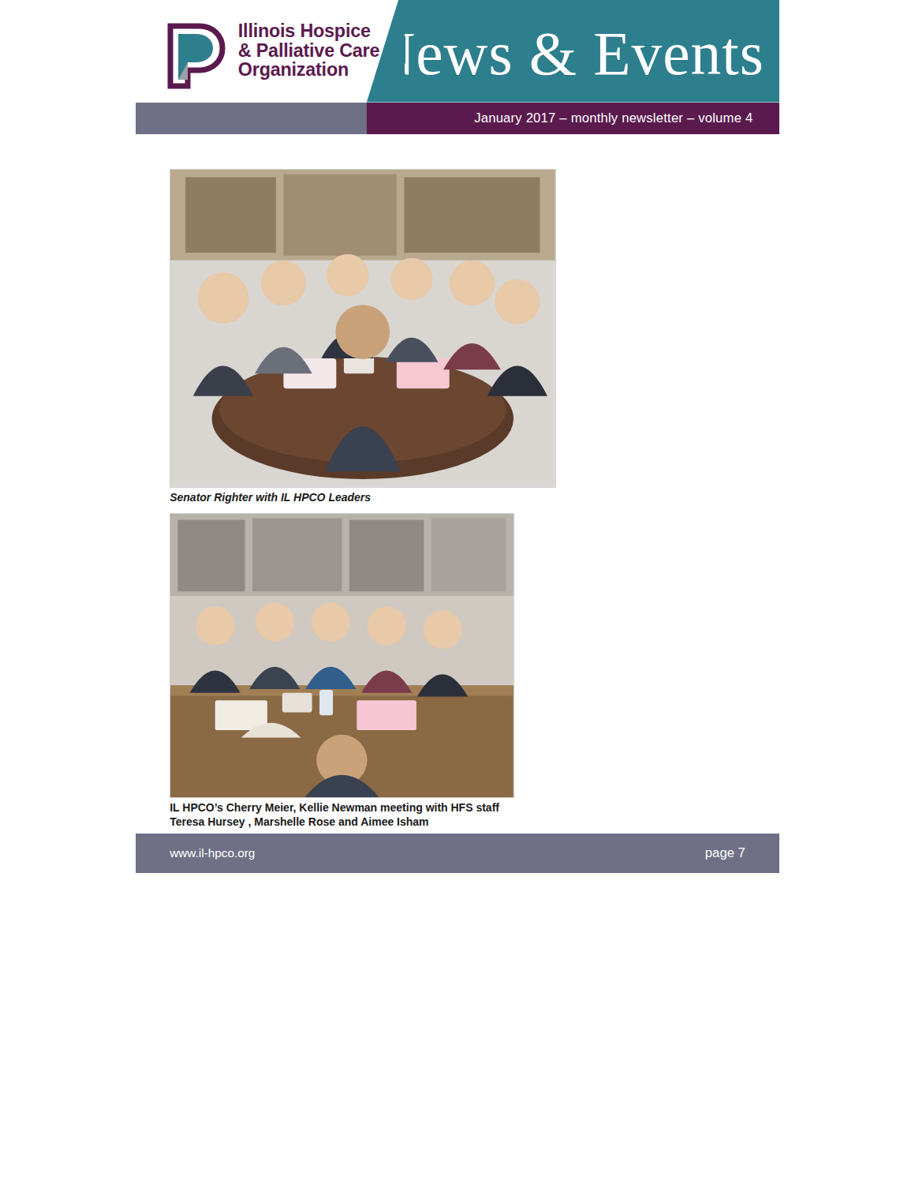January 2017 – monthly newsletter – volume 4
News & Events
Illinois Hospice & Palliative Care Organization
Senator Righter with IL HPCO Leaders
IL HPCO’s Cherry Meier, Kellie Newman meeting with HFS staff Teresa Hursey , Marshelle Rose and Aimee Isham
www.il-hpco.org page 7